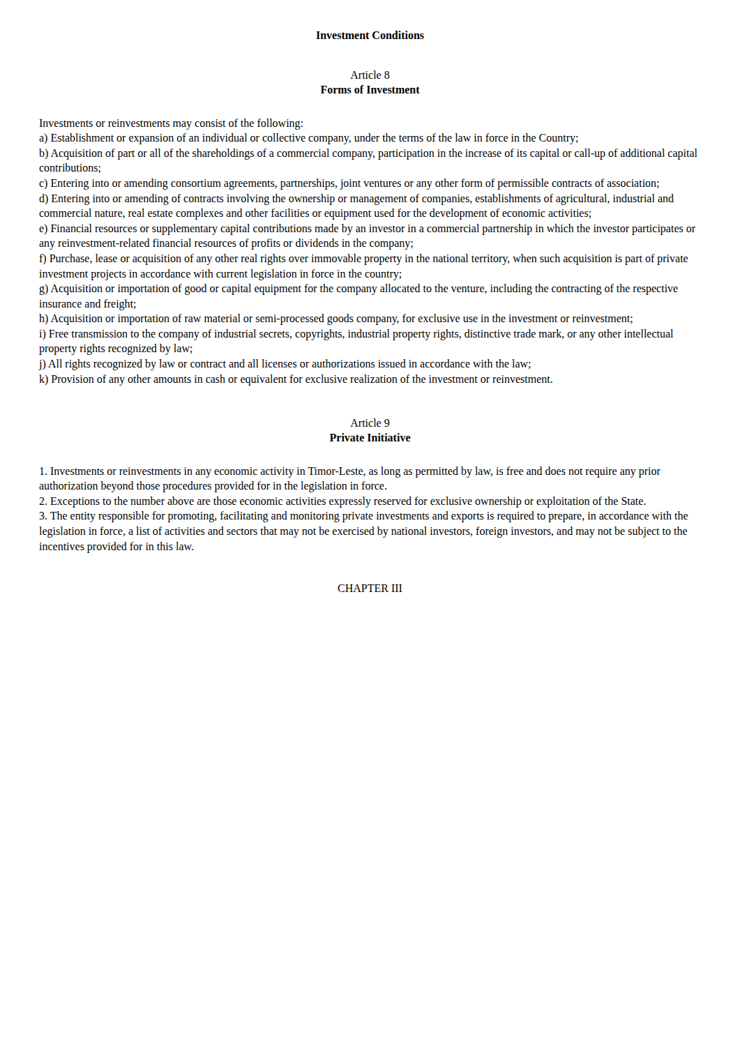Investment Conditions
Article 8 Forms of Investment
Investments or reinvestments may consist of the following:
a) Establishment or expansion of an individual or collective company, under the terms of the law in force in the Country;
b) Acquisition of part or all of the shareholdings of a commercial company, participation in the increase of its capital or call-up of additional capital contributions;
c) Entering into or amending consortium agreements, partnerships, joint ventures or any other form of permissible contracts of association;
d) Entering into or amending of contracts involving the ownership or management of companies, establishments of agricultural, industrial and commercial nature, real estate complexes and other facilities or equipment used for the development of economic activities;
e) Financial resources or supplementary capital contributions made by an investor in a commercial partnership in which the investor participates or any reinvestment-related financial resources of profits or dividends in the company;
f) Purchase, lease or acquisition of any other real rights over immovable property in the national territory, when such acquisition is part of private investment projects in accordance with current legislation in force in the country;
g) Acquisition or importation of good or capital equipment for the company allocated to the venture, including the contracting of the respective insurance and freight;
h) Acquisition or importation of raw material or semi-processed goods company, for exclusive use in the investment or reinvestment;
i) Free transmission to the company of industrial secrets, copyrights, industrial property rights, distinctive trade mark, or any other intellectual property rights recognized by law;
j) All rights recognized by law or contract and all licenses or authorizations issued in accordance with the law;
k) Provision of any other amounts in cash or equivalent for exclusive realization of the investment or reinvestment.
Article 9 Private Initiative
1. Investments or reinvestments in any economic activity in Timor-Leste, as long as permitted by law, is free and does not require any prior authorization beyond those procedures provided for in the legislation in force.
2. Exceptions to the number above are those economic activities expressly reserved for exclusive ownership or exploitation of the State.
3. The entity responsible for promoting, facilitating and monitoring private investments and exports is required to prepare, in accordance with the legislation in force, a list of activities and sectors that may not be exercised by national investors, foreign investors, and may not be subject to the incentives provided for in this law.
CHAPTER III